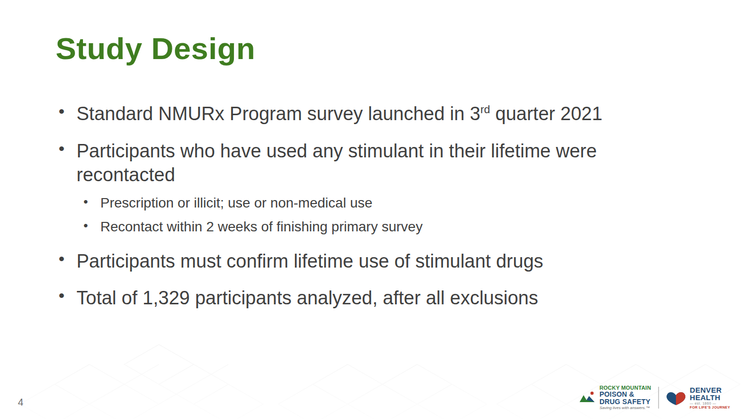Study Design
Standard NMURx Program survey launched in 3rd quarter 2021
Participants who have used any stimulant in their lifetime were recontacted
Prescription or illicit; use or non-medical use
Recontact within 2 weeks of finishing primary survey
Participants must confirm lifetime use of stimulant drugs
Total of 1,329 participants analyzed, after all exclusions
4
ROCKY MOUNTAIN
POISON &
DRUG SAFETY
Saving lives with answers.™
DENVER
HEALTH
— est. 1860 —
FOR LIFE'S JOURNEY